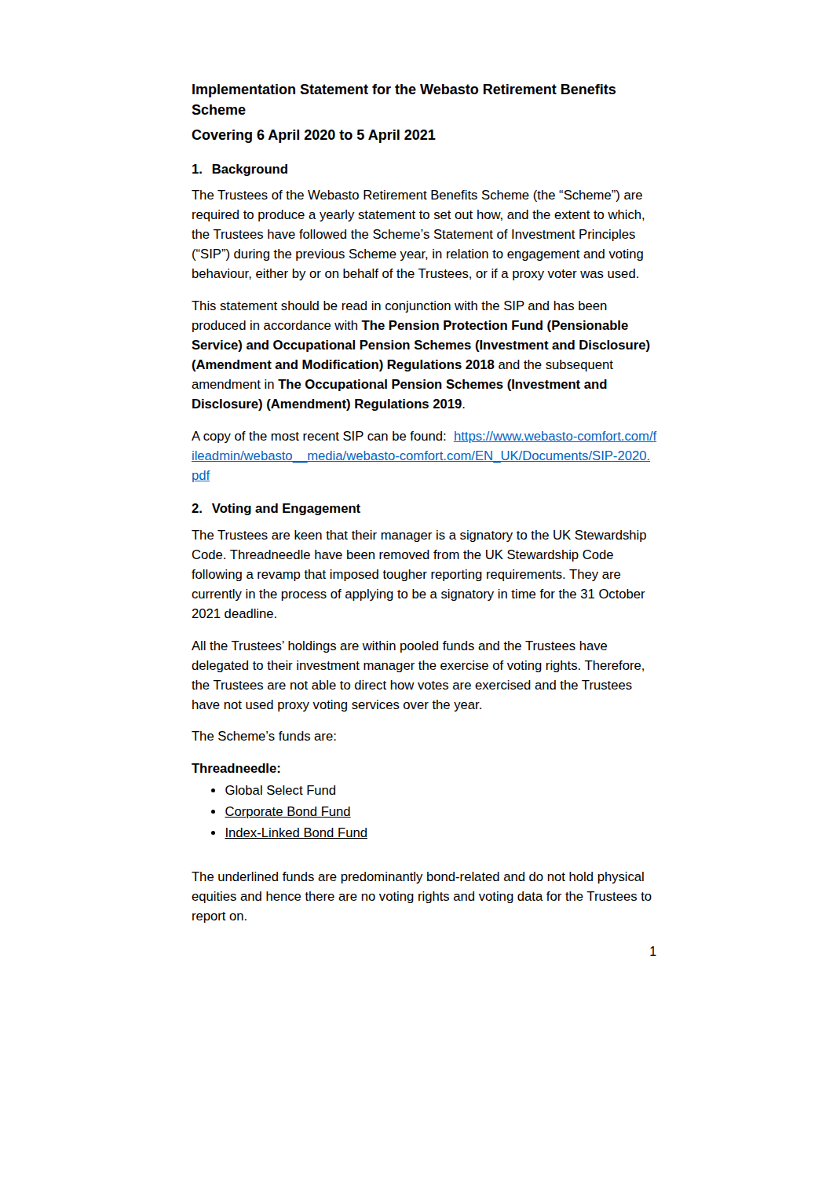Implementation Statement for the Webasto Retirement Benefits Scheme Covering 6 April 2020 to 5 April 2021
1. Background
The Trustees of the Webasto Retirement Benefits Scheme (the “Scheme”) are required to produce a yearly statement to set out how, and the extent to which, the Trustees have followed the Scheme’s Statement of Investment Principles (“SIP”) during the previous Scheme year, in relation to engagement and voting behaviour, either by or on behalf of the Trustees, or if a proxy voter was used.
This statement should be read in conjunction with the SIP and has been produced in accordance with The Pension Protection Fund (Pensionable Service) and Occupational Pension Schemes (Investment and Disclosure) (Amendment and Modification) Regulations 2018 and the subsequent amendment in The Occupational Pension Schemes (Investment and Disclosure) (Amendment) Regulations 2019.
A copy of the most recent SIP can be found: https://www.webasto-comfort.com/fileadmin/webasto__media/webasto-comfort.com/EN_UK/Documents/SIP-2020.pdf
2. Voting and Engagement
The Trustees are keen that their manager is a signatory to the UK Stewardship Code. Threadneedle have been removed from the UK Stewardship Code following a revamp that imposed tougher reporting requirements. They are currently in the process of applying to be a signatory in time for the 31 October 2021 deadline.
All the Trustees’ holdings are within pooled funds and the Trustees have delegated to their investment manager the exercise of voting rights. Therefore, the Trustees are not able to direct how votes are exercised and the Trustees have not used proxy voting services over the year.
The Scheme’s funds are:
Threadneedle:
Global Select Fund
Corporate Bond Fund
Index-Linked Bond Fund
The underlined funds are predominantly bond-related and do not hold physical equities and hence there are no voting rights and voting data for the Trustees to report on.
1